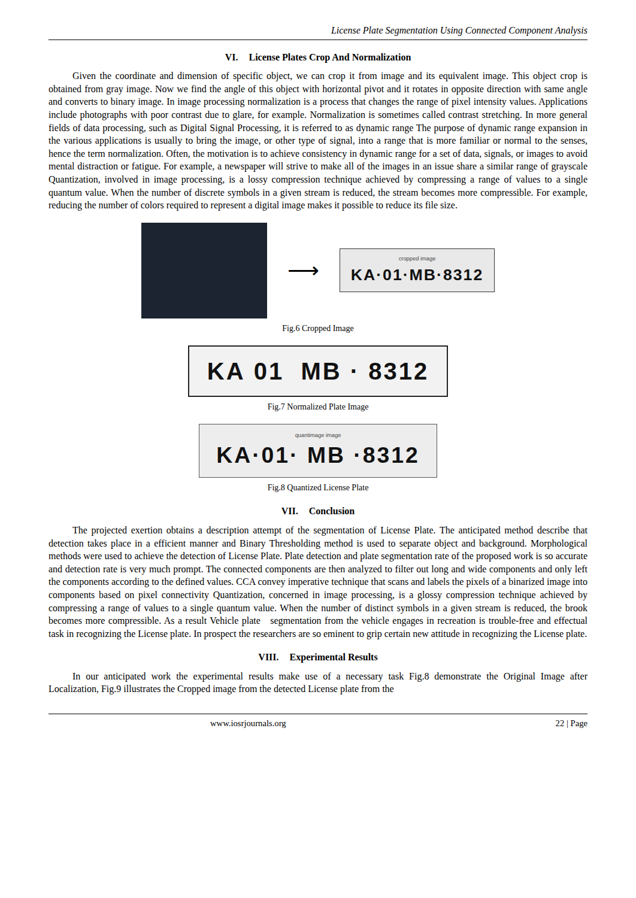License Plate Segmentation Using Connected Component Analysis
VI. License Plates Crop And Normalization
Given the coordinate and dimension of specific object, we can crop it from image and its equivalent image. This object crop is obtained from gray image. Now we find the angle of this object with horizontal pivot and it rotates in opposite direction with same angle and converts to binary image. In image processing normalization is a process that changes the range of pixel intensity values. Applications include photographs with poor contrast due to glare, for example. Normalization is sometimes called contrast stretching. In more general fields of data processing, such as Digital Signal Processing, it is referred to as dynamic range The purpose of dynamic range expansion in the various applications is usually to bring the image, or other type of signal, into a range that is more familiar or normal to the senses, hence the term normalization. Often, the motivation is to achieve consistency in dynamic range for a set of data, signals, or images to avoid mental distraction or fatigue. For example, a newspaper will strive to make all of the images in an issue share a similar range of grayscale Quantization, involved in image processing, is a lossy compression technique achieved by compressing a range of values to a single quantum value. When the number of discrete symbols in a given stream is reduced, the stream becomes more compressible. For example, reducing the number of colors required to represent a digital image makes it possible to reduce its file size.
⟶ cropped image KA·01·MB·8312
Fig.6 Cropped Image
KA 01 MB · 8312
Fig.7 Normalized Plate Image
quantimage image KA·01· MB ·8312
Fig.8 Quantized License Plate
VII. Conclusion
The projected exertion obtains a description attempt of the segmentation of License Plate. The anticipated method describe that detection takes place in a efficient manner and Binary Thresholding method is used to separate object and background. Morphological methods were used to achieve the detection of License Plate. Plate detection and plate segmentation rate of the proposed work is so accurate and detection rate is very much prompt. The connected components are then analyzed to filter out long and wide components and only left the components according to the defined values. CCA convey imperative technique that scans and labels the pixels of a binarized image into components based on pixel connectivity Quantization, concerned in image processing, is a glossy compression technique achieved by compressing a range of values to a single quantum value. When the number of distinct symbols in a given stream is reduced, the brook becomes more compressible. As a result Vehicle plate segmentation from the vehicle engages in recreation is trouble-free and effectual task in recognizing the License plate. In prospect the researchers are so eminent to grip certain new attitude in recognizing the License plate.
VIII. Experimental Results
In our anticipated work the experimental results make use of a necessary task Fig.8 demonstrate the Original Image after Localization, Fig.9 illustrates the Cropped image from the detected License plate from the
www.iosrjournals.org 22 | Page